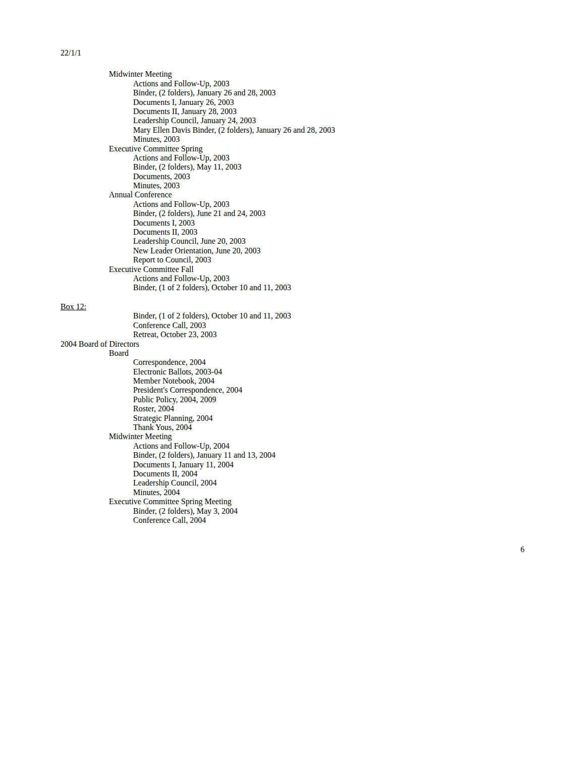22/1/1
Midwinter Meeting
Actions and Follow-Up, 2003
Binder, (2 folders), January 26 and 28, 2003
Documents I, January 26, 2003
Documents II, January 28, 2003
Leadership Council, January 24, 2003
Mary Ellen Davis Binder, (2 folders), January 26 and 28, 2003
Minutes, 2003
Executive Committee Spring
Actions and Follow-Up, 2003
Binder, (2 folders), May 11, 2003
Documents, 2003
Minutes, 2003
Annual Conference
Actions and Follow-Up, 2003
Binder, (2 folders), June 21 and 24, 2003
Documents I, 2003
Documents II, 2003
Leadership Council, June 20, 2003
New Leader Orientation, June 20, 2003
Report to Council, 2003
Executive Committee Fall
Actions and Follow-Up, 2003
Binder, (1 of 2 folders), October 10 and 11, 2003
Box 12:
Binder, (1 of 2 folders), October 10 and 11, 2003
Conference Call, 2003
Retreat, October 23, 2003
2004 Board of Directors
Board
Correspondence, 2004
Electronic Ballots, 2003-04
Member Notebook, 2004
President's Correspondence, 2004
Public Policy, 2004, 2009
Roster, 2004
Strategic Planning, 2004
Thank Yous, 2004
Midwinter Meeting
Actions and Follow-Up, 2004
Binder, (2 folders), January 11 and 13, 2004
Documents I, January 11, 2004
Documents II, 2004
Leadership Council, 2004
Minutes, 2004
Executive Committee Spring Meeting
Binder, (2 folders), May 3, 2004
Conference Call, 2004
6